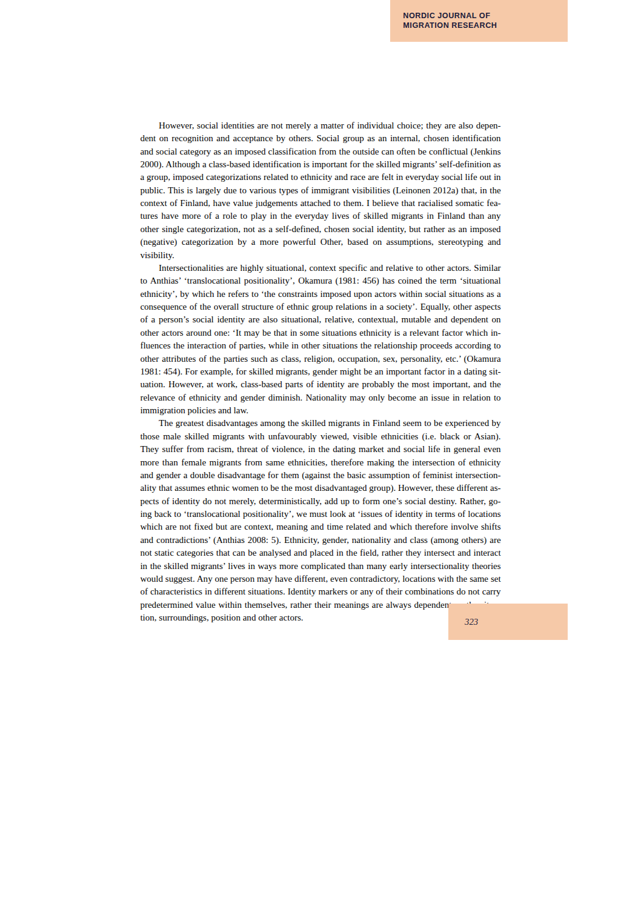Nordic Journal of
Migration Research
However, social identities are not merely a matter of individual choice; they are also dependent on recognition and acceptance by others. Social group as an internal, chosen identification and social category as an imposed classification from the outside can often be conflictual (Jenkins 2000). Although a class-based identification is important for the skilled migrants’ self-definition as a group, imposed categorizations related to ethnicity and race are felt in everyday social life out in public. This is largely due to various types of immigrant visibilities (Leinonen 2012a) that, in the context of Finland, have value judgements attached to them. I believe that racialised somatic features have more of a role to play in the everyday lives of skilled migrants in Finland than any other single categorization, not as a self-defined, chosen social identity, but rather as an imposed (negative) categorization by a more powerful Other, based on assumptions, stereotyping and visibility.
Intersectionalities are highly situational, context specific and relative to other actors. Similar to Anthias’ ‘translocational positionality’, Okamura (1981: 456) has coined the term ‘situational ethnicity’, by which he refers to ‘the constraints imposed upon actors within social situations as a consequence of the overall structure of ethnic group relations in a society’. Equally, other aspects of a person’s social identity are also situational, relative, contextual, mutable and dependent on other actors around one: ‘It may be that in some situations ethnicity is a relevant factor which influences the interaction of parties, while in other situations the relationship proceeds according to other attributes of the parties such as class, religion, occupation, sex, personality, etc.’ (Okamura 1981: 454). For example, for skilled migrants, gender might be an important factor in a dating situation. However, at work, class-based parts of identity are probably the most important, and the relevance of ethnicity and gender diminish. Nationality may only become an issue in relation to immigration policies and law.
The greatest disadvantages among the skilled migrants in Finland seem to be experienced by those male skilled migrants with unfavourably viewed, visible ethnicities (i.e. black or Asian). They suffer from racism, threat of violence, in the dating market and social life in general even more than female migrants from same ethnicities, therefore making the intersection of ethnicity and gender a double disadvantage for them (against the basic assumption of feminist intersectionality that assumes ethnic women to be the most disadvantaged group). However, these different aspects of identity do not merely, deterministically, add up to form one’s social destiny. Rather, going back to ‘translocational positionality’, we must look at ‘issues of identity in terms of locations which are not fixed but are context, meaning and time related and which therefore involve shifts and contradictions’ (Anthias 2008: 5). Ethnicity, gender, nationality and class (among others) are not static categories that can be analysed and placed in the field, rather they intersect and interact in the skilled migrants’ lives in ways more complicated than many early intersectionality theories would suggest. Any one person may have different, even contradictory, locations with the same set of characteristics in different situations. Identity markers or any of their combinations do not carry predetermined value within themselves, rather their meanings are always dependent on the situation, surroundings, position and other actors.
323